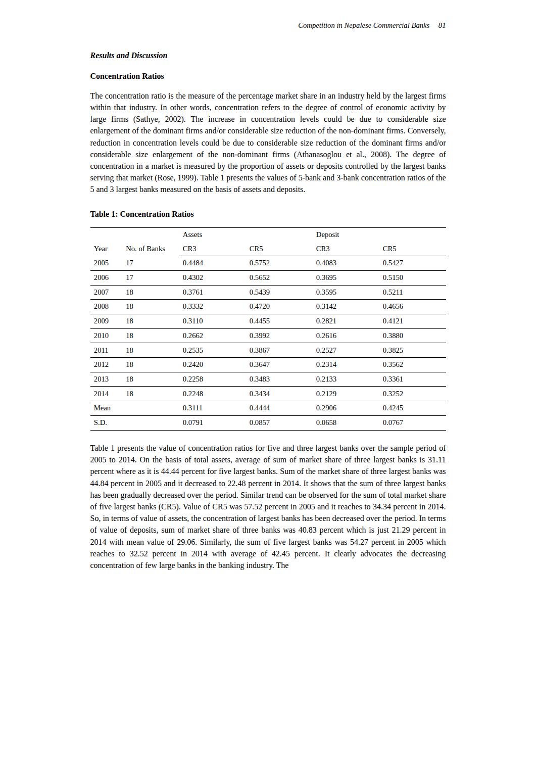Competition in Nepalese Commercial Banks 81
Results and Discussion
Concentration Ratios
The concentration ratio is the measure of the percentage market share in an industry held by the largest firms within that industry. In other words, concentration refers to the degree of control of economic activity by large firms (Sathye, 2002). The increase in concentration levels could be due to considerable size enlargement of the dominant firms and/or considerable size reduction of the non-dominant firms. Conversely, reduction in concentration levels could be due to considerable size reduction of the dominant firms and/or considerable size enlargement of the non-dominant firms (Athanasoglou et al., 2008). The degree of concentration in a market is measured by the proportion of assets or deposits controlled by the largest banks serving that market (Rose, 1999). Table 1 presents the values of 5-bank and 3-bank concentration ratios of the 5 and 3 largest banks measured on the basis of assets and deposits.
Table 1: Concentration Ratios
| Year | No. of Banks | Assets | Deposit |
| --- | --- | --- | --- |
| CR3 | CR5 | CR3 | CR5 |
| 2005 | 17 | 0.4484 | 0.5752 | 0.4083 | 0.5427 |
| 2006 | 17 | 0.4302 | 0.5652 | 0.3695 | 0.5150 |
| 2007 | 18 | 0.3761 | 0.5439 | 0.3595 | 0.5211 |
| 2008 | 18 | 0.3332 | 0.4720 | 0.3142 | 0.4656 |
| 2009 | 18 | 0.3110 | 0.4455 | 0.2821 | 0.4121 |
| 2010 | 18 | 0.2662 | 0.3992 | 0.2616 | 0.3880 |
| 2011 | 18 | 0.2535 | 0.3867 | 0.2527 | 0.3825 |
| 2012 | 18 | 0.2420 | 0.3647 | 0.2314 | 0.3562 |
| 2013 | 18 | 0.2258 | 0.3483 | 0.2133 | 0.3361 |
| 2014 | 18 | 0.2248 | 0.3434 | 0.2129 | 0.3252 |
| Mean | | 0.3111 | 0.4444 | 0.2906 | 0.4245 |
| S.D. | | 0.0791 | 0.0857 | 0.0658 | 0.0767 |
Table 1 presents the value of concentration ratios for five and three largest banks over the sample period of 2005 to 2014. On the basis of total assets, average of sum of market share of three largest banks is 31.11 percent where as it is 44.44 percent for five largest banks. Sum of the market share of three largest banks was 44.84 percent in 2005 and it decreased to 22.48 percent in 2014. It shows that the sum of three largest banks has been gradually decreased over the period. Similar trend can be observed for the sum of total market share of five largest banks (CR5). Value of CR5 was 57.52 percent in 2005 and it reaches to 34.34 percent in 2014. So, in terms of value of assets, the concentration of largest banks has been decreased over the period. In terms of value of deposits, sum of market share of three banks was 40.83 percent which is just 21.29 percent in 2014 with mean value of 29.06. Similarly, the sum of five largest banks was 54.27 percent in 2005 which reaches to 32.52 percent in 2014 with average of 42.45 percent. It clearly advocates the decreasing concentration of few large banks in the banking industry. The